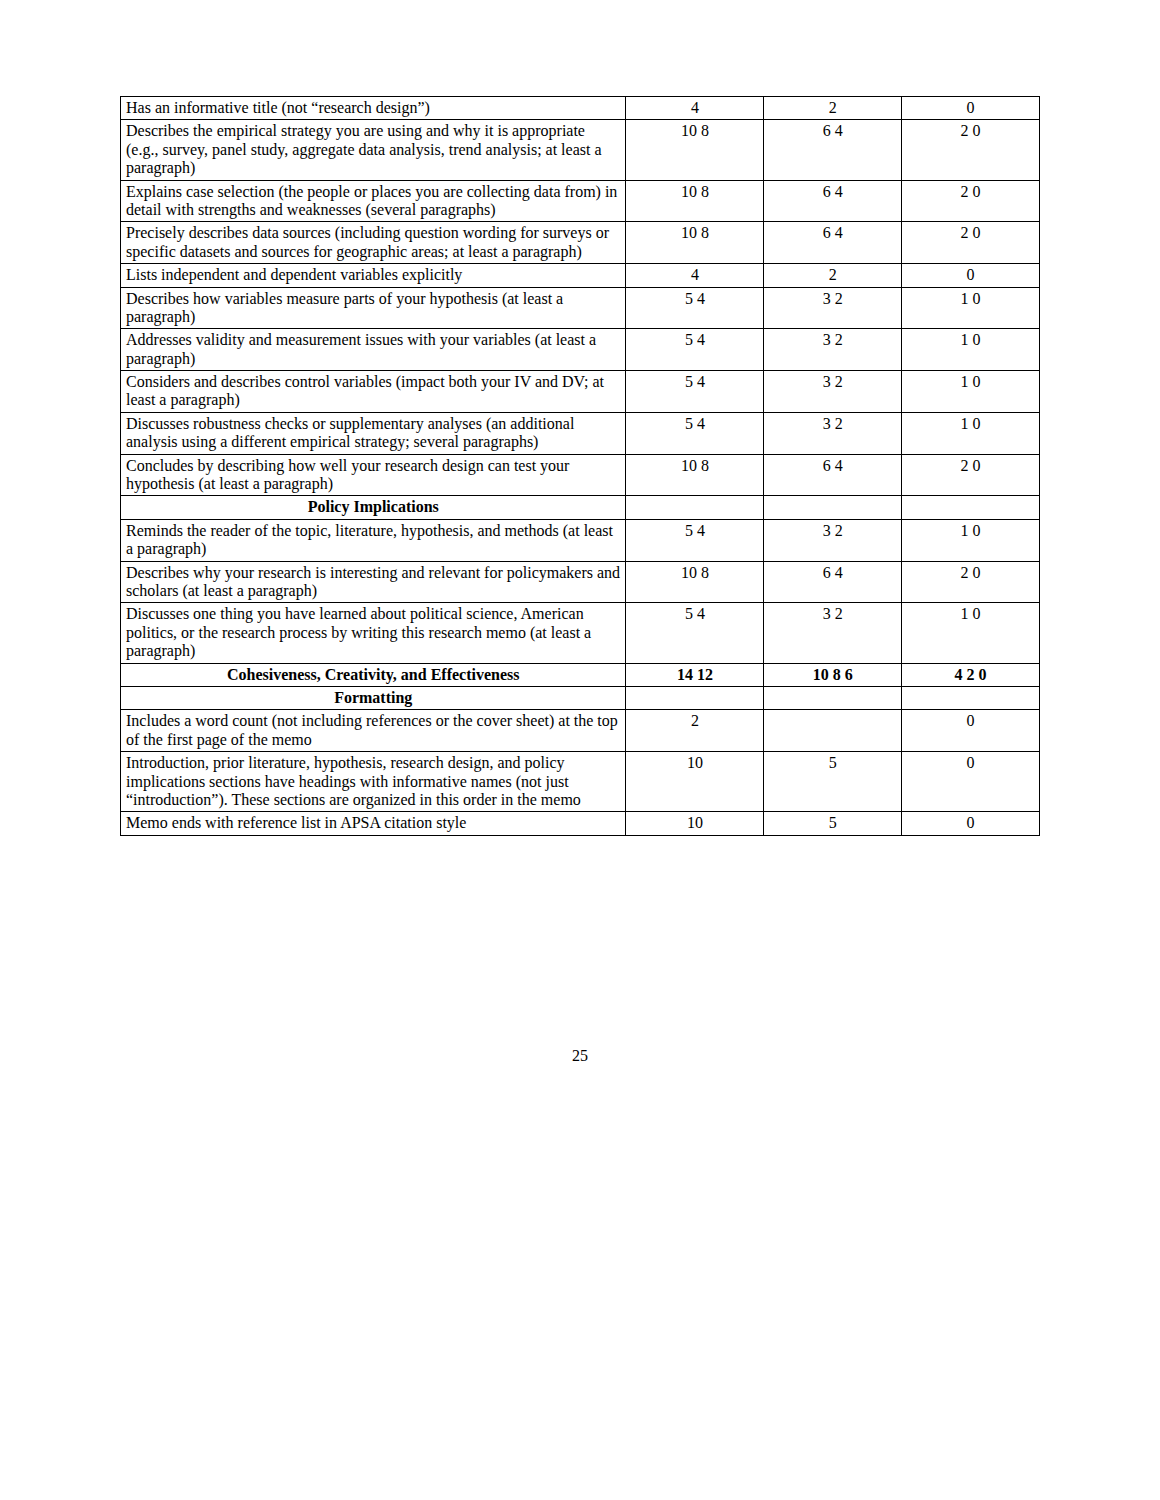| Has an informative title (not “research design”) | 4 | 2 | 0 |
| Describes the empirical strategy you are using and why it is appropriate (e.g., survey, panel study, aggregate data analysis, trend analysis; at least a paragraph) | 10 8 | 6 4 | 2 0 |
| Explains case selection (the people or places you are collecting data from) in detail with strengths and weaknesses (several paragraphs) | 10 8 | 6 4 | 2 0 |
| Precisely describes data sources (including question wording for surveys or specific datasets and sources for geographic areas; at least a paragraph) | 10 8 | 6 4 | 2 0 |
| Lists independent and dependent variables explicitly | 4 | 2 | 0 |
| Describes how variables measure parts of your hypothesis (at least a paragraph) | 5 4 | 3 2 | 1 0 |
| Addresses validity and measurement issues with your variables (at least a paragraph) | 5 4 | 3 2 | 1 0 |
| Considers and describes control variables (impact both your IV and DV; at least a paragraph) | 5 4 | 3 2 | 1 0 |
| Discusses robustness checks or supplementary analyses (an additional analysis using a different empirical strategy; several paragraphs) | 5 4 | 3 2 | 1 0 |
| Concludes by describing how well your research design can test your hypothesis (at least a paragraph) | 10 8 | 6 4 | 2 0 |
| Policy Implications | | | |
| Reminds the reader of the topic, literature, hypothesis, and methods (at least a paragraph) | 5 4 | 3 2 | 1 0 |
| Describes why your research is interesting and relevant for policymakers and scholars (at least a paragraph) | 10 8 | 6 4 | 2 0 |
| Discusses one thing you have learned about political science, American politics, or the research process by writing this research memo (at least a paragraph) | 5 4 | 3 2 | 1 0 |
| Cohesiveness, Creativity, and Effectiveness | 14 12 | 10 8 6 | 4 2 0 |
| Formatting | | | |
| Includes a word count (not including references or the cover sheet) at the top of the first page of the memo | 2 | | 0 |
| Introduction, prior literature, hypothesis, research design, and policy implications sections have headings with informative names (not just “introduction”). These sections are organized in this order in the memo | 10 | 5 | 0 |
| Memo ends with reference list in APSA citation style | 10 | 5 | 0 |
25